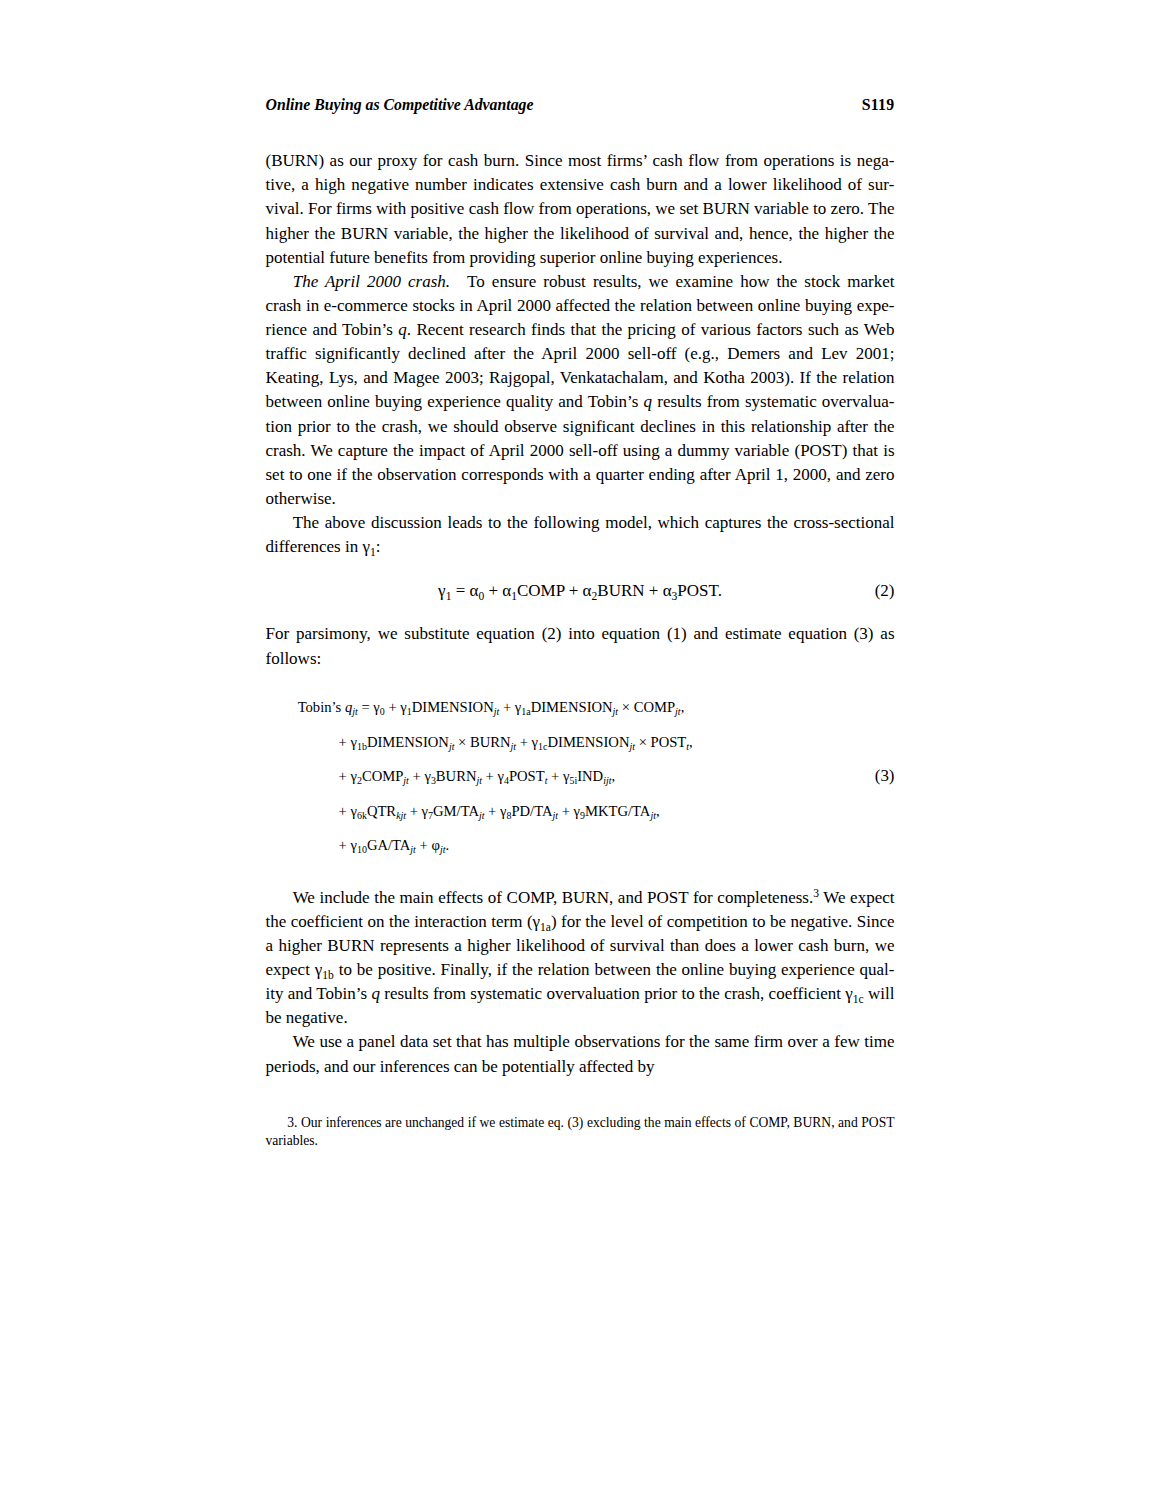Online Buying as Competitive Advantage S119
(BURN) as our proxy for cash burn. Since most firms’ cash flow from operations is negative, a high negative number indicates extensive cash burn and a lower likelihood of survival. For firms with positive cash flow from operations, we set BURN variable to zero. The higher the BURN variable, the higher the likelihood of survival and, hence, the higher the potential future benefits from providing superior online buying experiences.
The April 2000 crash. To ensure robust results, we examine how the stock market crash in e-commerce stocks in April 2000 affected the relation between online buying experience and Tobin’s q. Recent research finds that the pricing of various factors such as Web traffic significantly declined after the April 2000 sell-off (e.g., Demers and Lev 2001; Keating, Lys, and Magee 2003; Rajgopal, Venkatachalam, and Kotha 2003). If the relation between online buying experience quality and Tobin’s q results from systematic overvaluation prior to the crash, we should observe significant declines in this relationship after the crash. We capture the impact of April 2000 sell-off using a dummy variable (POST) that is set to one if the observation corresponds with a quarter ending after April 1, 2000, and zero otherwise.
The above discussion leads to the following model, which captures the cross-sectional differences in γ1:
γ1 = α0 + α1COMP + α2BURN + α3POST. (2)
For parsimony, we substitute equation (2) into equation (1) and estimate equation (3) as follows:
Tobin’s qjt = γ0 + γ1DIMENSIONjt + γ1aDIMENSIONjt × COMPjt, + γ1bDIMENSIONjt × BURNjt + γ1cDIMENSIONjt × POSTt, + γ2COMPjt + γ3BURNjt + γ4POSTt + γ5iINDijt, + γ6kQTRkjt + γ7GM/TAjt + γ8PD/TAjt + γ9MKTG/TAjt, + γ10GA/TAjt + φjt. (3)
We include the main effects of COMP, BURN, and POST for completeness.3 We expect the coefficient on the interaction term (γ1a) for the level of competition to be negative. Since a higher BURN represents a higher likelihood of survival than does a lower cash burn, we expect γ1b to be positive. Finally, if the relation between the online buying experience quality and Tobin’s q results from systematic overvaluation prior to the crash, coefficient γ1c will be negative.
We use a panel data set that has multiple observations for the same firm over a few time periods, and our inferences can be potentially affected by
3. Our inferences are unchanged if we estimate eq. (3) excluding the main effects of COMP, BURN, and POST variables.